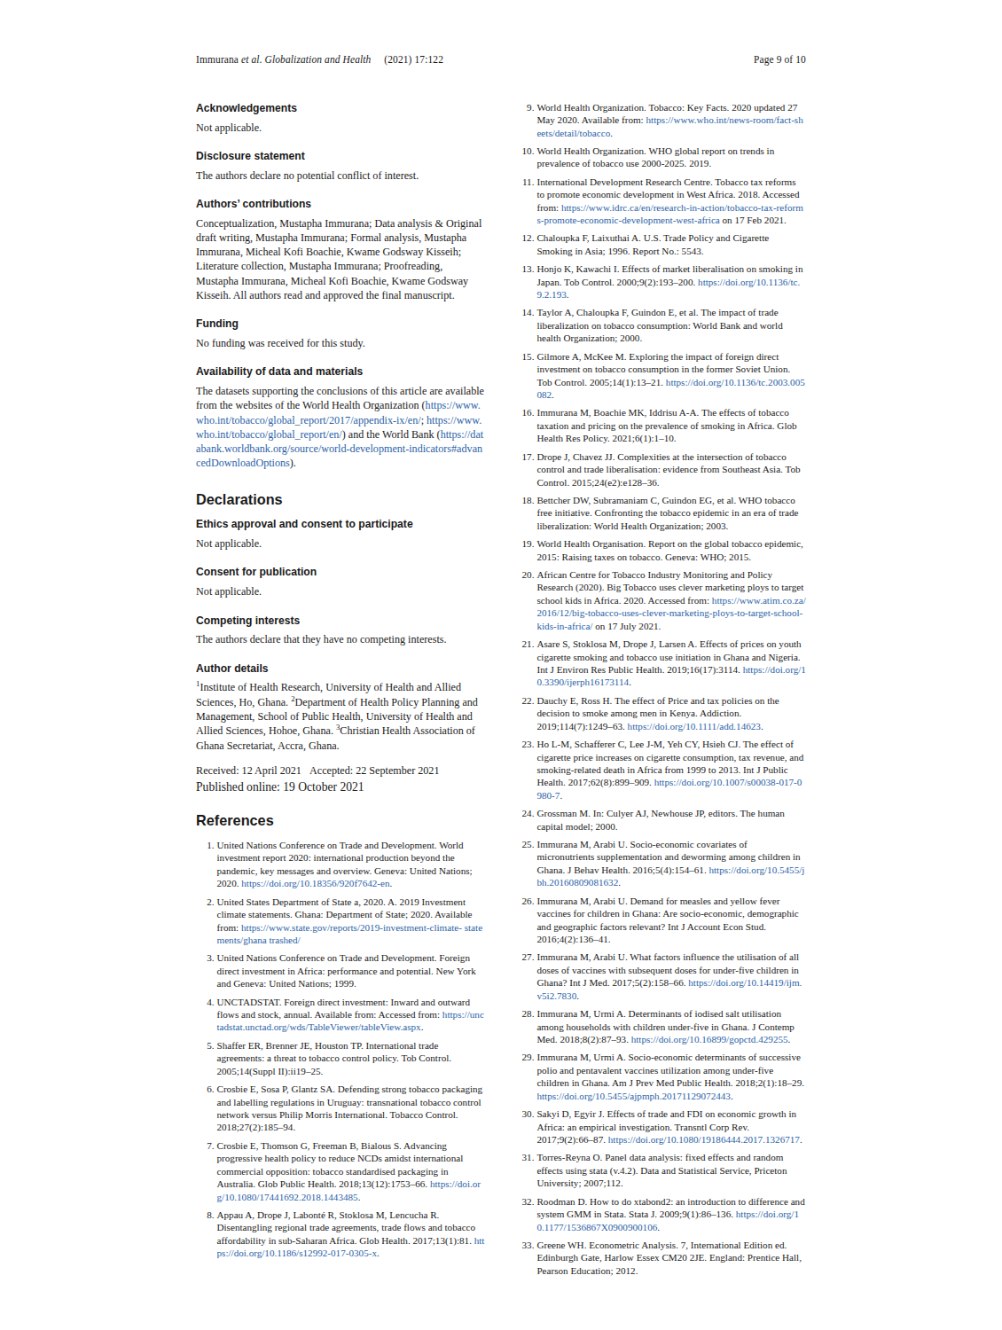Immurana et al. Globalization and Health (2021) 17:122
Page 9 of 10
Acknowledgements
Not applicable.
Disclosure statement
The authors declare no potential conflict of interest.
Authors’ contributions
Conceptualization, Mustapha Immurana; Data analysis & Original draft writing, Mustapha Immurana; Formal analysis, Mustapha Immurana, Micheal Kofi Boachie, Kwame Godsway Kisseih; Literature collection, Mustapha Immurana; Proofreading, Mustapha Immurana, Micheal Kofi Boachie, Kwame Godsway Kisseih. All authors read and approved the final manuscript.
Funding
No funding was received for this study.
Availability of data and materials
The datasets supporting the conclusions of this article are available from the websites of the World Health Organization (https://www.who.int/tobacco/global_report/2017/appendix-ix/en/; https://www.who.int/tobacco/global_report/en/) and the World Bank (https://databank.worldbank.org/source/world-development-indicators#advancedDownloadOptions).
Declarations
Ethics approval and consent to participate
Not applicable.
Consent for publication
Not applicable.
Competing interests
The authors declare that they have no competing interests.
Author details
1Institute of Health Research, University of Health and Allied Sciences, Ho, Ghana. 2Department of Health Policy Planning and Management, School of Public Health, University of Health and Allied Sciences, Hohoe, Ghana. 3Christian Health Association of Ghana Secretariat, Accra, Ghana.
Received: 12 April 2021 Accepted: 22 September 2021
Published online: 19 October 2021
References
United Nations Conference on Trade and Development. World investment report 2020: international production beyond the pandemic, key messages and overview. Geneva: United Nations; 2020. https://doi.org/10.18356/920f7642-en.
United States Department of State a, 2020. A. 2019 Investment climate statements. Ghana: Department of State; 2020. Available from: https://www.state.gov/reports/2019-investment-climate- statements/ghana trashed/
United Nations Conference on Trade and Development. Foreign direct investment in Africa: performance and potential. New York and Geneva: United Nations; 1999.
UNCTADSTAT. Foreign direct investment: Inward and outward flows and stock, annual. Available from: Accessed from: https://unctadstat.unctad.org/wds/TableViewer/tableView.aspx.
Shaffer ER, Brenner JE, Houston TP. International trade agreements: a threat to tobacco control policy. Tob Control. 2005;14(Suppl II):ii19–25.
Crosbie E, Sosa P, Glantz SA. Defending strong tobacco packaging and labelling regulations in Uruguay: transnational tobacco control network versus Philip Morris International. Tobacco Control. 2018;27(2):185–94.
Crosbie E, Thomson G, Freeman B, Bialous S. Advancing progressive health policy to reduce NCDs amidst international commercial opposition: tobacco standardised packaging in Australia. Glob Public Health. 2018;13(12):1753–66. https://doi.org/10.1080/17441692.2018.1443485.
Appau A, Drope J, Labonté R, Stoklosa M, Lencucha R. Disentangling regional trade agreements, trade flows and tobacco affordability in sub-Saharan Africa. Glob Health. 2017;13(1):81. https://doi.org/10.1186/s12992-017-0305-x.
World Health Organization. Tobacco: Key Facts. 2020 updated 27 May 2020. Available from: https://www.who.int/news-room/fact-sheets/detail/tobacco.
World Health Organization. WHO global report on trends in prevalence of tobacco use 2000-2025. 2019.
International Development Research Centre. Tobacco tax reforms to promote economic development in West Africa. 2018. Accessed from: https://www.idrc.ca/en/research-in-action/tobacco-tax-reforms-promote-economic-development-west-africa on 17 Feb 2021.
Chaloupka F, Laixuthai A. U.S. Trade Policy and Cigarette Smoking in Asia; 1996. Report No.: 5543.
Honjo K, Kawachi I. Effects of market liberalisation on smoking in Japan. Tob Control. 2000;9(2):193–200. https://doi.org/10.1136/tc.9.2.193.
Taylor A, Chaloupka F, Guindon E, et al. The impact of trade liberalization on tobacco consumption: World Bank and world health Organization; 2000.
Gilmore A, McKee M. Exploring the impact of foreign direct investment on tobacco consumption in the former Soviet Union. Tob Control. 2005;14(1):13–21. https://doi.org/10.1136/tc.2003.005082.
Immurana M, Boachie MK, Iddrisu A-A. The effects of tobacco taxation and pricing on the prevalence of smoking in Africa. Glob Health Res Policy. 2021;6(1):1–10.
Drope J, Chavez JJ. Complexities at the intersection of tobacco control and trade liberalisation: evidence from Southeast Asia. Tob Control. 2015;24(e2):e128–36.
Bettcher DW, Subramaniam C, Guindon EG, et al. WHO tobacco free initiative. Confronting the tobacco epidemic in an era of trade liberalization: World Health Organization; 2003.
World Health Organisation. Report on the global tobacco epidemic, 2015: Raising taxes on tobacco. Geneva: WHO; 2015.
African Centre for Tobacco Industry Monitoring and Policy Research (2020). Big Tobacco uses clever marketing ploys to target school kids in Africa. 2020. Accessed from: https://www.atim.co.za/2016/12/big-tobacco-uses-clever-marketing-ploys-to-target-school-kids-in-africa/ on 17 July 2021.
Asare S, Stoklosa M, Drope J, Larsen A. Effects of prices on youth cigarette smoking and tobacco use initiation in Ghana and Nigeria. Int J Environ Res Public Health. 2019;16(17):3114. https://doi.org/10.3390/ijerph16173114.
Dauchy E, Ross H. The effect of Price and tax policies on the decision to smoke among men in Kenya. Addiction. 2019;114(7):1249–63. https://doi.org/10.1111/add.14623.
Ho L-M, Schafferer C, Lee J-M, Yeh CY, Hsieh CJ. The effect of cigarette price increases on cigarette consumption, tax revenue, and smoking-related death in Africa from 1999 to 2013. Int J Public Health. 2017;62(8):899–909. https://doi.org/10.1007/s00038-017-0980-7.
Grossman M. In: Culyer AJ, Newhouse JP, editors. The human capital model; 2000.
Immurana M, Arabi U. Socio-economic covariates of micronutrients supplementation and deworming among children in Ghana. J Behav Health. 2016;5(4):154–61. https://doi.org/10.5455/jbh.20160809081632.
Immurana M, Arabi U. Demand for measles and yellow fever vaccines for children in Ghana: Are socio-economic, demographic and geographic factors relevant? Int J Account Econ Stud. 2016;4(2):136–41.
Immurana M, Arabi U. What factors influence the utilisation of all doses of vaccines with subsequent doses for under-five children in Ghana? Int J Med. 2017;5(2):158–66. https://doi.org/10.14419/ijm.v5i2.7830.
Immurana M, Urmi A. Determinants of iodised salt utilisation among households with children under-five in Ghana. J Contemp Med. 2018;8(2):87–93. https://doi.org/10.16899/gopctd.429255.
Immurana M, Urmi A. Socio-economic determinants of successive polio and pentavalent vaccines utilization among under-five children in Ghana. Am J Prev Med Public Health. 2018;2(1):18–29. https://doi.org/10.5455/ajpmph.20171129072443.
Sakyi D, Egyir J. Effects of trade and FDI on economic growth in Africa: an empirical investigation. Transntl Corp Rev. 2017;9(2):66–87. https://doi.org/10.1080/19186444.2017.1326717.
Torres-Reyna O. Panel data analysis: fixed effects and random effects using stata (v.4.2). Data and Statistical Service, Priceton University; 2007;112.
Roodman D. How to do xtabond2: an introduction to difference and system GMM in Stata. Stata J. 2009;9(1):86–136. https://doi.org/10.1177/1536867X0900900106.
Greene WH. Econometric Analysis. 7, International Edition ed. Edinburgh Gate, Harlow Essex CM20 2JE. England: Prentice Hall, Pearson Education; 2012.